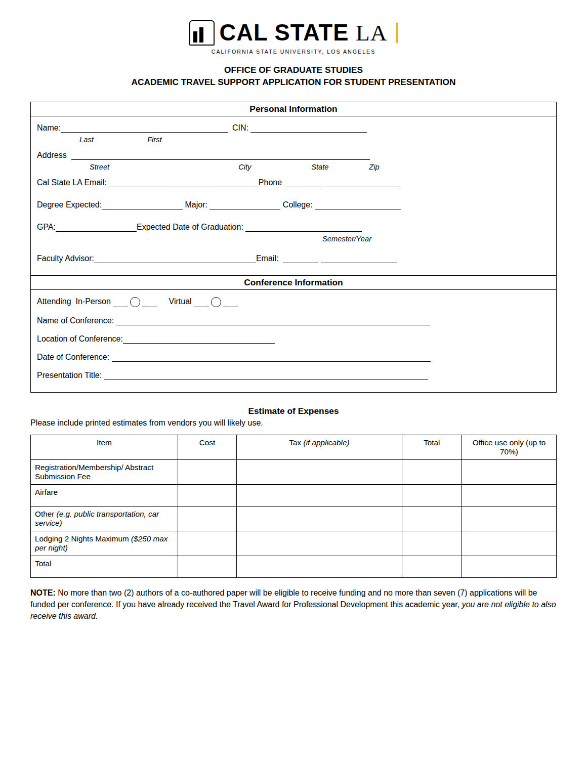CAL STATE LA
CALIFORNIA STATE UNIVERSITY, LOS ANGELES
OFFICE OF GRADUATE STUDIES
ACADEMIC TRAVEL SUPPORT APPLICATION FOR STUDENT PRESENTATION
Personal Information
Name: CIN:
Last First
Address
Street City State Zip
Cal State LA Email: Phone
Degree Expected: Major: College:
GPA: Expected Date of Graduation:
Semester/Year
Faculty Advisor: Email:
Conference Information
Attending In-Person Virtual
Name of Conference:
Location of Conference:
Date of Conference:
Presentation Title:
Estimate of Expenses
Please include printed estimates from vendors you will likely use.
| Item | Cost | Tax (if applicable) | Total | Office use only (up to 70%) |
| --- | --- | --- | --- | --- |
| Registration/Membership/ Abstract Submission Fee | | | | |
| Airfare | | | | |
| Other (e.g. public transportation, car service) | | | | |
| Lodging 2 Nights Maximum ($250 max per night) | | | | |
| Total | | | | |
NOTE: No more than two (2) authors of a co-authored paper will be eligible to receive funding and no more than seven (7) applications will be funded per conference. If you have already received the Travel Award for Professional Development this academic year, you are not eligible to also receive this award.